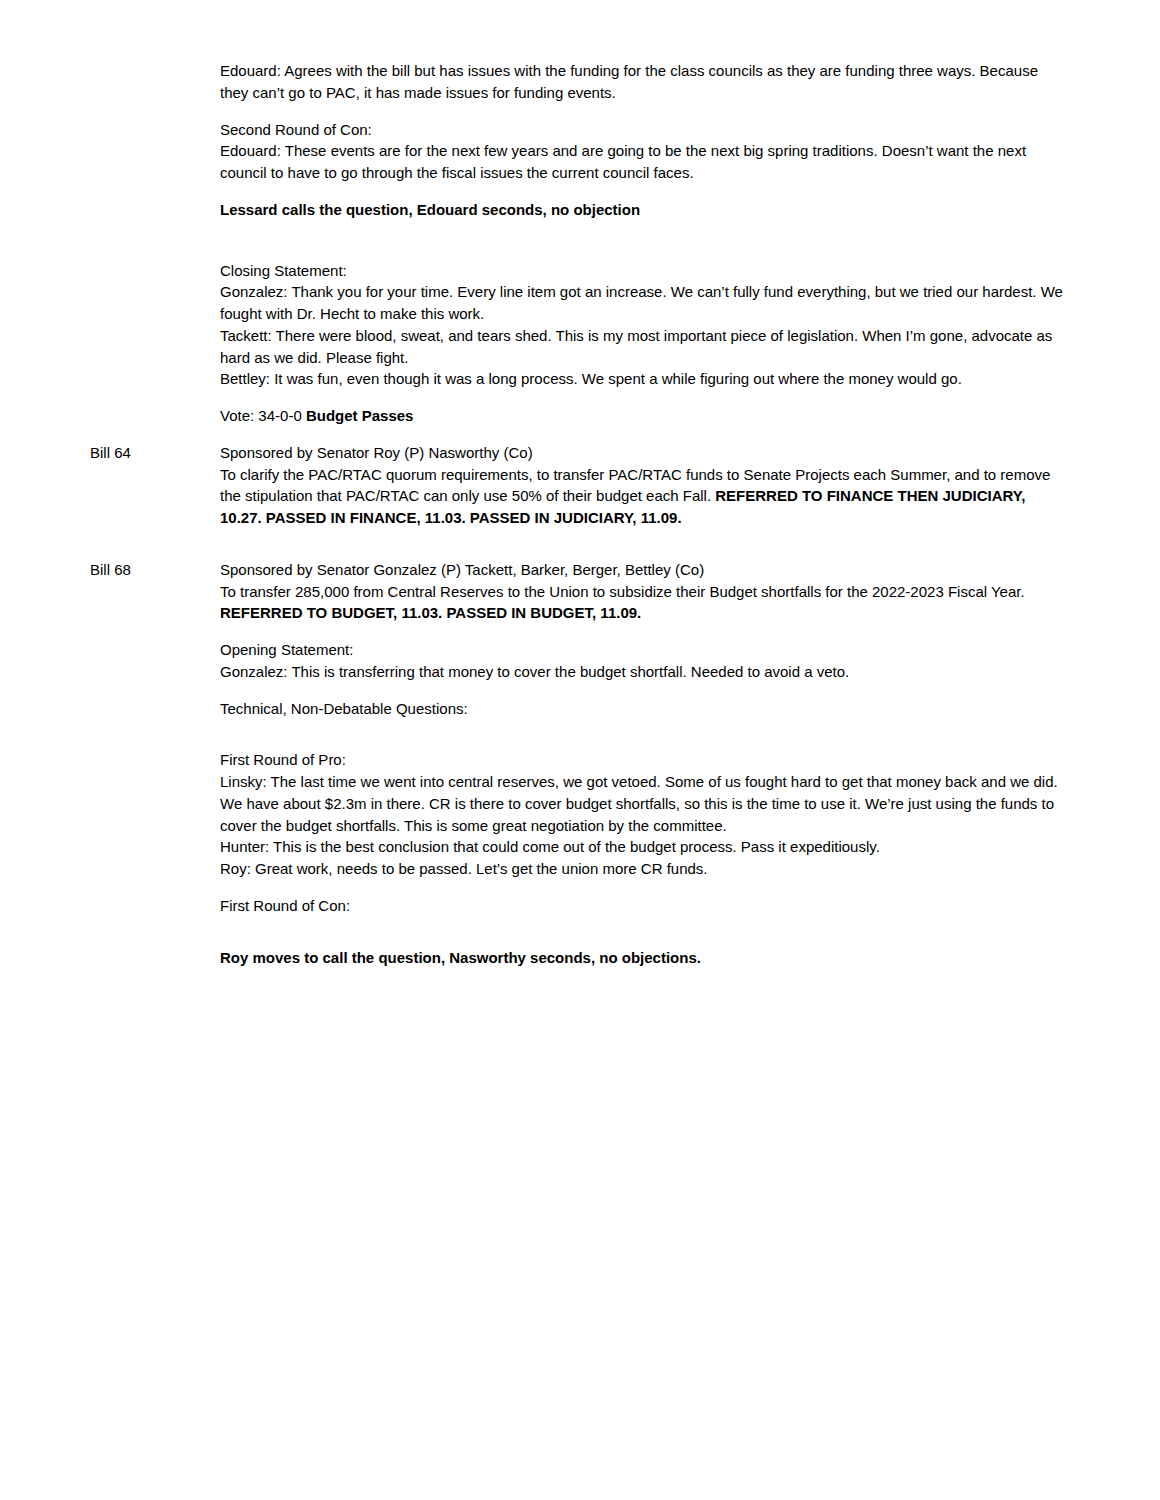Edouard: Agrees with the bill but has issues with the funding for the class councils as they are funding three ways. Because they can’t go to PAC, it has made issues for funding events.
Second Round of Con:
Edouard: These events are for the next few years and are going to be the next big spring traditions. Doesn’t want the next council to have to go through the fiscal issues the current council faces.
Lessard calls the question, Edouard seconds, no objection
Closing Statement:
Gonzalez: Thank you for your time. Every line item got an increase. We can’t fully fund everything, but we tried our hardest. We fought with Dr. Hecht to make this work.
Tackett: There were blood, sweat, and tears shed. This is my most important piece of legislation. When I’m gone, advocate as hard as we did. Please fight.
Bettley: It was fun, even though it was a long process. We spent a while figuring out where the money would go.
Vote: 34-0-0 Budget Passes
Bill 64
Sponsored by Senator Roy (P) Nasworthy (Co)
To clarify the PAC/RTAC quorum requirements, to transfer PAC/RTAC funds to Senate Projects each Summer, and to remove the stipulation that PAC/RTAC can only use 50% of their budget each Fall. REFERRED TO FINANCE THEN JUDICIARY, 10.27. PASSED IN FINANCE, 11.03. PASSED IN JUDICIARY, 11.09.
Bill 68
Sponsored by Senator Gonzalez (P) Tackett, Barker, Berger, Bettley (Co)
To transfer 285,000 from Central Reserves to the Union to subsidize their Budget shortfalls for the 2022-2023 Fiscal Year. REFERRED TO BUDGET, 11.03. PASSED IN BUDGET, 11.09.
Opening Statement:
Gonzalez: This is transferring that money to cover the budget shortfall. Needed to avoid a veto.
Technical, Non-Debatable Questions:
First Round of Pro:
Linsky: The last time we went into central reserves, we got vetoed. Some of us fought hard to get that money back and we did. We have about $2.3m in there. CR is there to cover budget shortfalls, so this is the time to use it. We’re just using the funds to cover the budget shortfalls. This is some great negotiation by the committee.
Hunter: This is the best conclusion that could come out of the budget process. Pass it expeditiously.
Roy: Great work, needs to be passed. Let’s get the union more CR funds.
First Round of Con:
Roy moves to call the question, Nasworthy seconds, no objections.